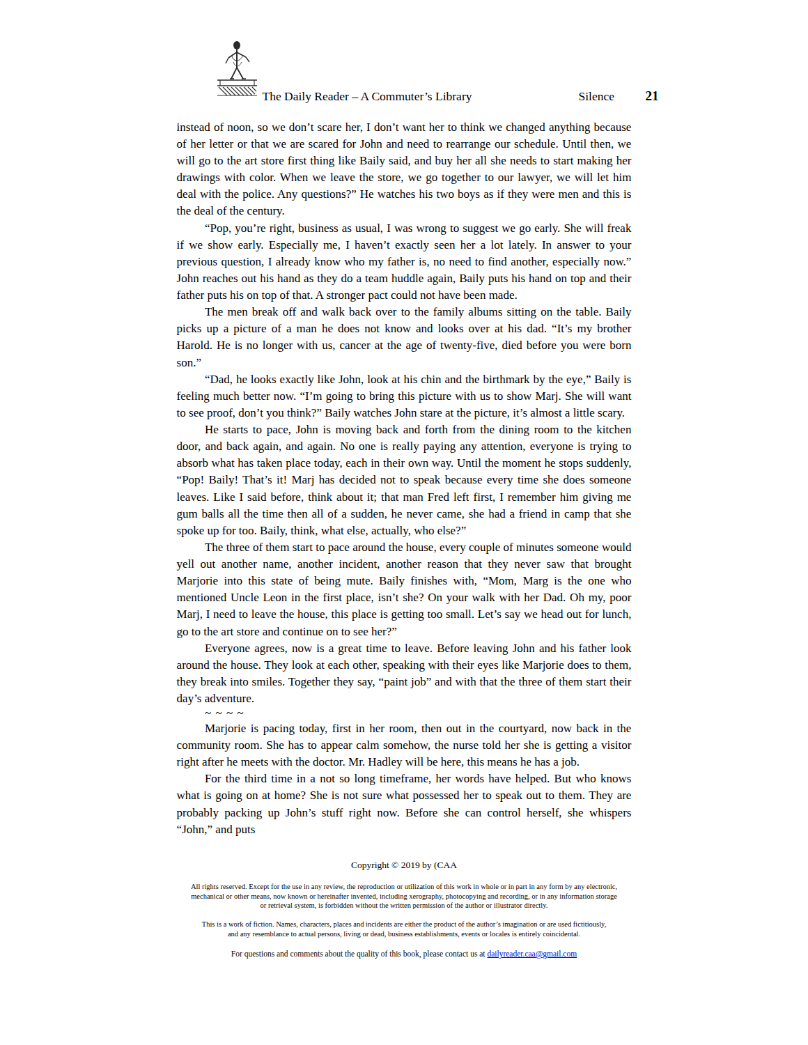The Daily Reader – A Commuter’s Library Silence 21
instead of noon, so we don’t scare her, I don’t want her to think we changed anything because of her letter or that we are scared for John and need to rearrange our schedule. Until then, we will go to the art store first thing like Baily said, and buy her all she needs to start making her drawings with color. When we leave the store, we go together to our lawyer, we will let him deal with the police. Any questions?” He watches his two boys as if they were men and this is the deal of the century.
“Pop, you’re right, business as usual, I was wrong to suggest we go early. She will freak if we show early. Especially me, I haven’t exactly seen her a lot lately. In answer to your previous question, I already know who my father is, no need to find another, especially now.” John reaches out his hand as they do a team huddle again, Baily puts his hand on top and their father puts his on top of that. A stronger pact could not have been made.
The men break off and walk back over to the family albums sitting on the table. Baily picks up a picture of a man he does not know and looks over at his dad. “It’s my brother Harold. He is no longer with us, cancer at the age of twenty-five, died before you were born son.”
“Dad, he looks exactly like John, look at his chin and the birthmark by the eye,” Baily is feeling much better now. “I’m going to bring this picture with us to show Marj. She will want to see proof, don’t you think?” Baily watches John stare at the picture, it’s almost a little scary.
He starts to pace, John is moving back and forth from the dining room to the kitchen door, and back again, and again. No one is really paying any attention, everyone is trying to absorb what has taken place today, each in their own way. Until the moment he stops suddenly, “Pop! Baily! That’s it! Marj has decided not to speak because every time she does someone leaves. Like I said before, think about it; that man Fred left first, I remember him giving me gum balls all the time then all of a sudden, he never came, she had a friend in camp that she spoke up for too. Baily, think, what else, actually, who else?”
The three of them start to pace around the house, every couple of minutes someone would yell out another name, another incident, another reason that they never saw that brought Marjorie into this state of being mute. Baily finishes with, “Mom, Marg is the one who mentioned Uncle Leon in the first place, isn’t she? On your walk with her Dad. Oh my, poor Marj, I need to leave the house, this place is getting too small. Let’s say we head out for lunch, go to the art store and continue on to see her?”
Everyone agrees, now is a great time to leave. Before leaving John and his father look around the house. They look at each other, speaking with their eyes like Marjorie does to them, they break into smiles. Together they say, “paint job” and with that the three of them start their day’s adventure.
~ ~ ~ ~
Marjorie is pacing today, first in her room, then out in the courtyard, now back in the community room. She has to appear calm somehow, the nurse told her she is getting a visitor right after he meets with the doctor. Mr. Hadley will be here, this means he has a job.
For the third time in a not so long timeframe, her words have helped. But who knows what is going on at home? She is not sure what possessed her to speak out to them. They are probably packing up John’s stuff right now. Before she can control herself, she whispers “John,” and puts
Copyright © 2019 by (CAA
All rights reserved. Except for the use in any review, the reproduction or utilization of this work in whole or in part in any form by any electronic, mechanical or other means, now known or hereinafter invented, including xerography, photocopying and recording, or in any information storage or retrieval system, is forbidden without the written permission of the author or illustrator directly.
This is a work of fiction. Names, characters, places and incidents are either the product of the author’s imagination or are used fictitiously, and any resemblance to actual persons, living or dead, business establishments, events or locales is entirely coincidental.
For questions and comments about the quality of this book, please contact us at dailyreader.caa@gmail.com